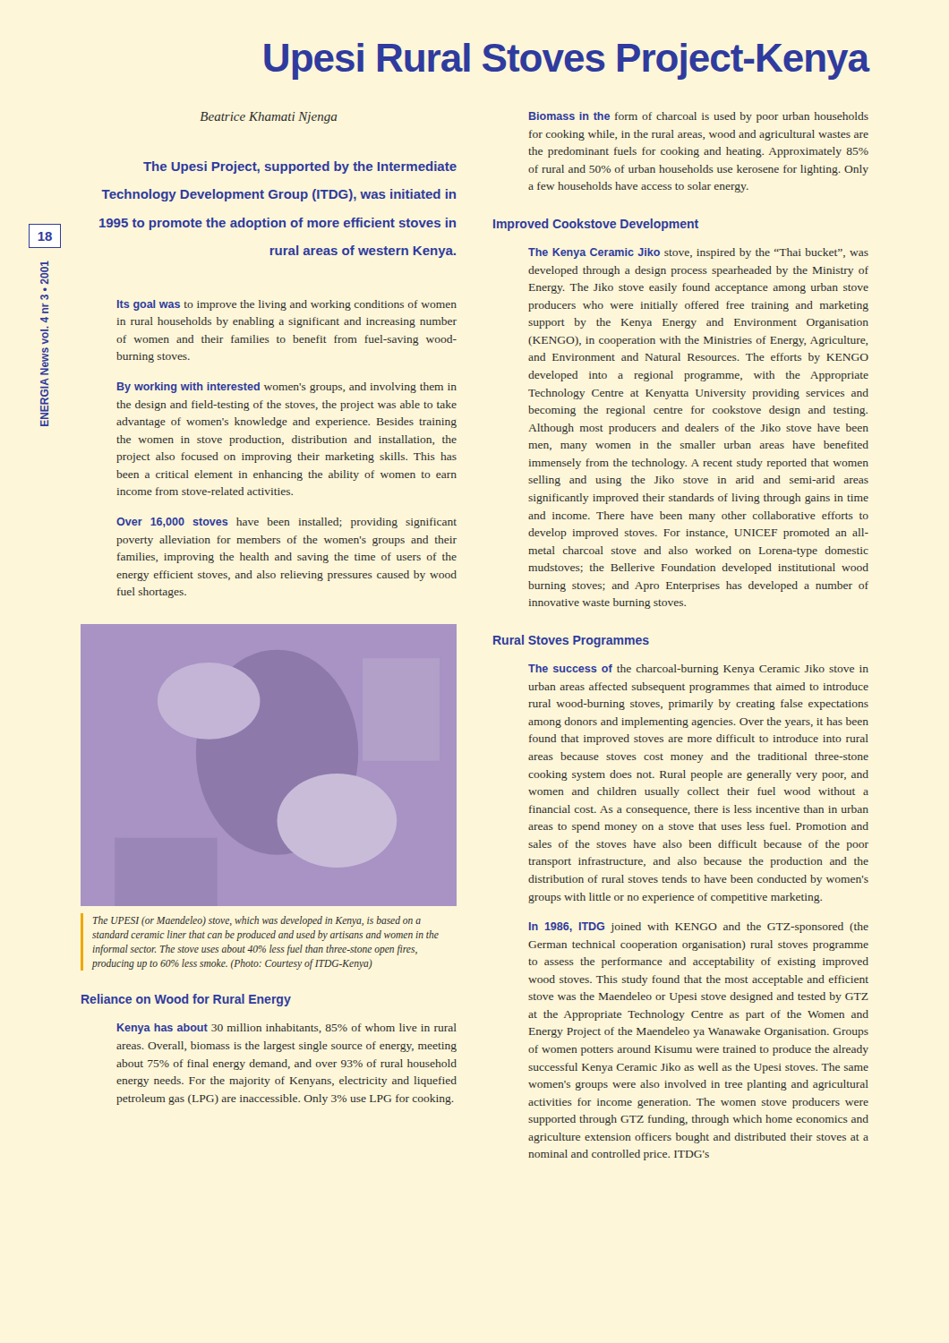Upesi Rural Stoves Project-Kenya
18
ENERGIA News vol. 4 nr 3 • 2001
Beatrice Khamati Njenga
The Upesi Project, supported by the Intermediate Technology Development Group (ITDG), was initiated in 1995 to promote the adoption of more efficient stoves in rural areas of western Kenya.
Its goal was to improve the living and working conditions of women in rural households by enabling a significant and increasing number of women and their families to benefit from fuel-saving wood-burning stoves.
By working with interested women's groups, and involving them in the design and field-testing of the stoves, the project was able to take advantage of women's knowledge and experience. Besides training the women in stove production, distribution and installation, the project also focused on improving their marketing skills. This has been a critical element in enhancing the ability of women to earn income from stove-related activities.
Over 16,000 stoves have been installed; providing significant poverty alleviation for members of the women's groups and their families, improving the health and saving the time of users of the energy efficient stoves, and also relieving pressures caused by wood fuel shortages.
The UPESI (or Maendeleo) stove, which was developed in Kenya, is based on a standard ceramic liner that can be produced and used by artisans and women in the informal sector. The stove uses about 40% less fuel than three-stone open fires, producing up to 60% less smoke. (Photo: Courtesy of ITDG-Kenya)
Reliance on Wood for Rural Energy
Kenya has about 30 million inhabitants, 85% of whom live in rural areas. Overall, biomass is the largest single source of energy, meeting about 75% of final energy demand, and over 93% of rural household energy needs. For the majority of Kenyans, electricity and liquefied petroleum gas (LPG) are inaccessible. Only 3% use LPG for cooking.
Biomass in the form of charcoal is used by poor urban households for cooking while, in the rural areas, wood and agricultural wastes are the predominant fuels for cooking and heating. Approximately 85% of rural and 50% of urban households use kerosene for lighting. Only a few households have access to solar energy.
Improved Cookstove Development
The Kenya Ceramic Jiko stove, inspired by the “Thai bucket”, was developed through a design process spearheaded by the Ministry of Energy. The Jiko stove easily found acceptance among urban stove producers who were initially offered free training and marketing support by the Kenya Energy and Environment Organisation (KENGO), in cooperation with the Ministries of Energy, Agriculture, and Environment and Natural Resources. The efforts by KENGO developed into a regional programme, with the Appropriate Technology Centre at Kenyatta University providing services and becoming the regional centre for cookstove design and testing. Although most producers and dealers of the Jiko stove have been men, many women in the smaller urban areas have benefited immensely from the technology. A recent study reported that women selling and using the Jiko stove in arid and semi-arid areas significantly improved their standards of living through gains in time and income. There have been many other collaborative efforts to develop improved stoves. For instance, UNICEF promoted an all-metal charcoal stove and also worked on Lorena-type domestic mudstoves; the Bellerive Foundation developed institutional wood burning stoves; and Apro Enterprises has developed a number of innovative waste burning stoves.
Rural Stoves Programmes
The success of the charcoal-burning Kenya Ceramic Jiko stove in urban areas affected subsequent programmes that aimed to introduce rural wood-burning stoves, primarily by creating false expectations among donors and implementing agencies. Over the years, it has been found that improved stoves are more difficult to introduce into rural areas because stoves cost money and the traditional three-stone cooking system does not. Rural people are generally very poor, and women and children usually collect their fuel wood without a financial cost. As a consequence, there is less incentive than in urban areas to spend money on a stove that uses less fuel. Promotion and sales of the stoves have also been difficult because of the poor transport infrastructure, and also because the production and the distribution of rural stoves tends to have been conducted by women's groups with little or no experience of competitive marketing.
In 1986, ITDG joined with KENGO and the GTZ-sponsored (the German technical cooperation organisation) rural stoves programme to assess the performance and acceptability of existing improved wood stoves. This study found that the most acceptable and efficient stove was the Maendeleo or Upesi stove designed and tested by GTZ at the Appropriate Technology Centre as part of the Women and Energy Project of the Maendeleo ya Wanawake Organisation. Groups of women potters around Kisumu were trained to produce the already successful Kenya Ceramic Jiko as well as the Upesi stoves. The same women's groups were also involved in tree planting and agricultural activities for income generation. The women stove producers were supported through GTZ funding, through which home economics and agriculture extension officers bought and distributed their stoves at a nominal and controlled price. ITDG's